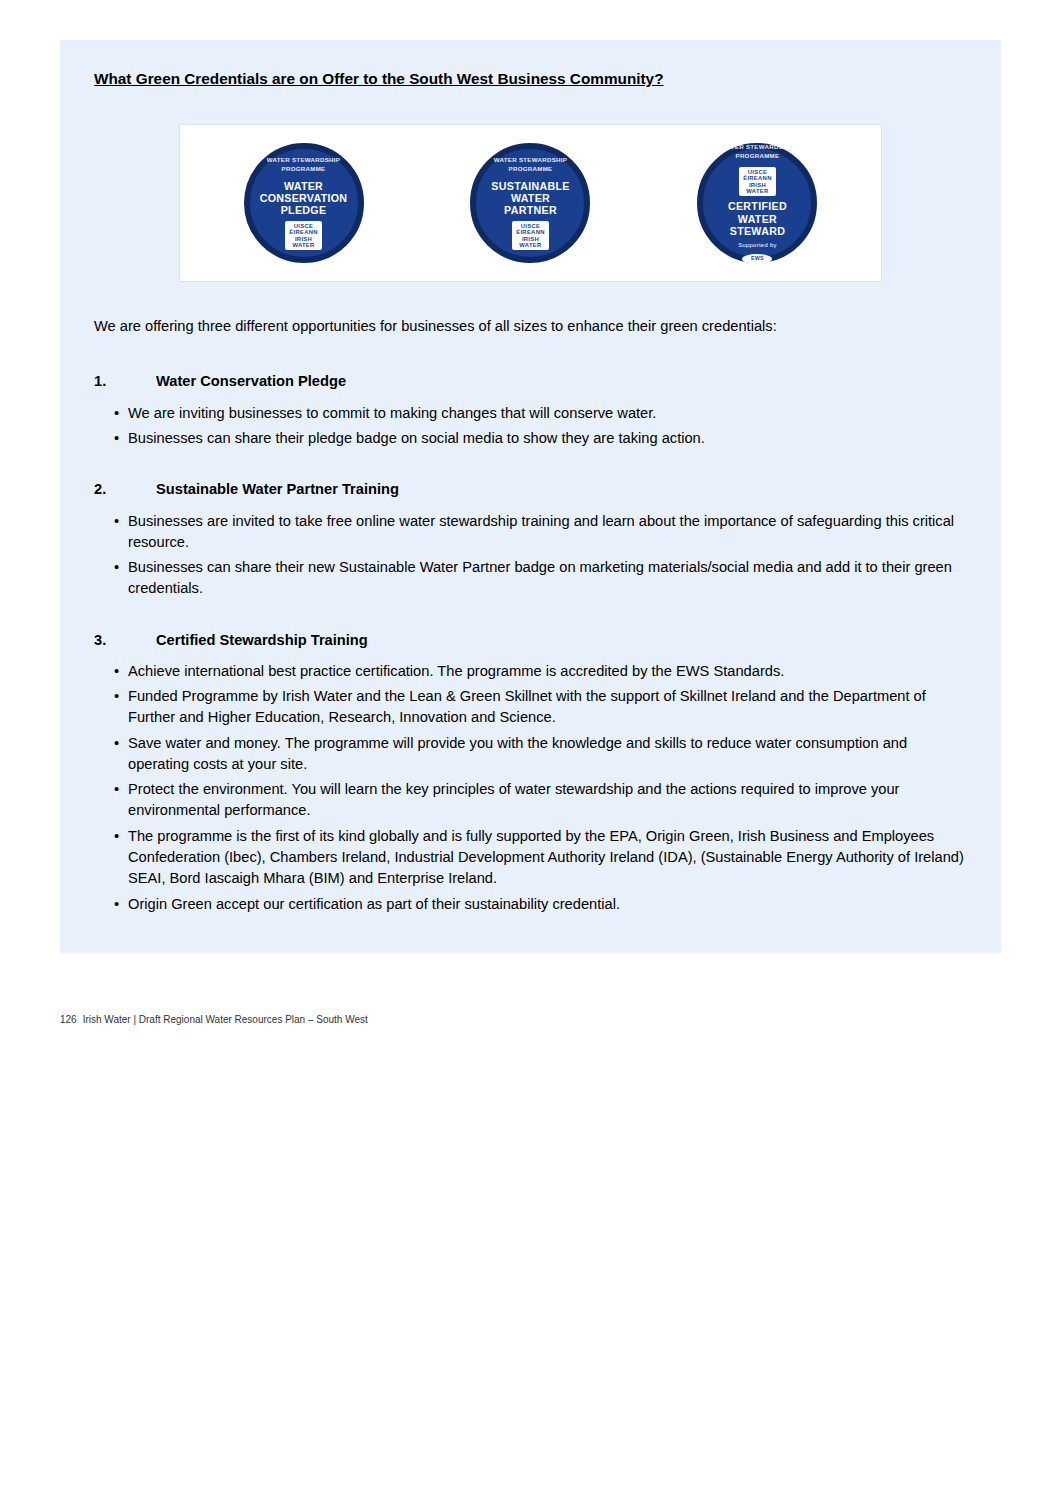What Green Credentials are on Offer to the South West Business Community?
WATER STEWARDSHIP PROGRAMME
WATER CONSERVATION
PLEDGE
UISCE
ÉIREANN
IRISH
WATER
WATER STEWARDSHIP PROGRAMME
SUSTAINABLE WATER
PARTNER
UISCE
ÉIREANN
IRISH
WATER
WATER STEWARDSHIP PROGRAMME
UISCE
ÉIREANN
IRISH
WATER
CERTIFIED WATER
STEWARD
Supported by
EWS
We are offering three different opportunities for businesses of all sizes to enhance their green credentials:
1. Water Conservation Pledge
•We are inviting businesses to commit to making changes that will conserve water.
•Businesses can share their pledge badge on social media to show they are taking action.
2. Sustainable Water Partner Training
•Businesses are invited to take free online water stewardship training and learn about the importance of safeguarding this critical resource.
•Businesses can share their new Sustainable Water Partner badge on marketing materials/social media and add it to their green credentials.
3. Certified Stewardship Training
•Achieve international best practice certification. The programme is accredited by the EWS Standards.
•Funded Programme by Irish Water and the Lean & Green Skillnet with the support of Skillnet Ireland and the Department of Further and Higher Education, Research, Innovation and Science.
•Save water and money. The programme will provide you with the knowledge and skills to reduce water consumption and operating costs at your site.
•Protect the environment. You will learn the key principles of water stewardship and the actions required to improve your environmental performance.
•The programme is the first of its kind globally and is fully supported by the EPA, Origin Green, Irish Business and Employees Confederation (Ibec), Chambers Ireland, Industrial Development Authority Ireland (IDA), (Sustainable Energy Authority of Ireland) SEAI, Bord Iascaigh Mhara (BIM) and Enterprise Ireland.
•Origin Green accept our certification as part of their sustainability credential.
126 Irish Water | Draft Regional Water Resources Plan – South West